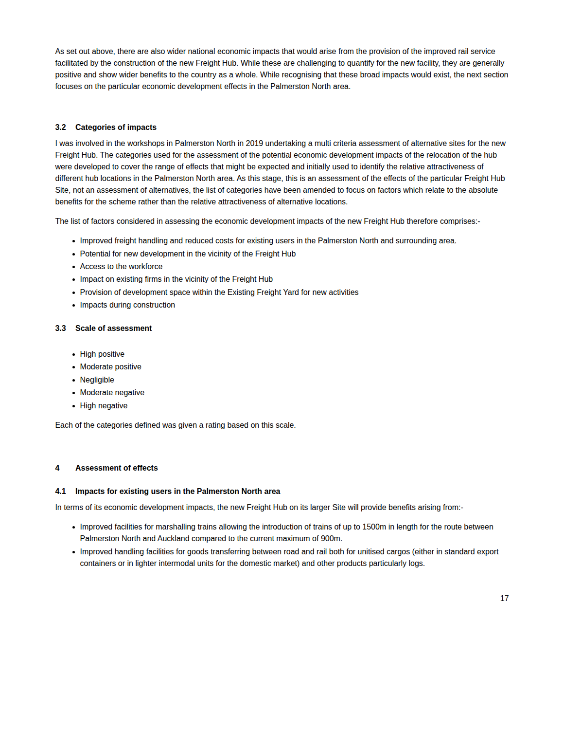As set out above, there are also wider national economic impacts that would arise from the provision of the improved rail service facilitated by the construction of the new Freight Hub. While these are challenging to quantify for the new facility, they are generally positive and show wider benefits to the country as a whole. While recognising that these broad impacts would exist, the next section focuses on the particular economic development effects in the Palmerston North area.
3.2 Categories of impacts
I was involved in the workshops in Palmerston North in 2019 undertaking a multi criteria assessment of alternative sites for the new Freight Hub. The categories used for the assessment of the potential economic development impacts of the relocation of the hub were developed to cover the range of effects that might be expected and initially used to identify the relative attractiveness of different hub locations in the Palmerston North area. As this stage, this is an assessment of the effects of the particular Freight Hub Site, not an assessment of alternatives, the list of categories have been amended to focus on factors which relate to the absolute benefits for the scheme rather than the relative attractiveness of alternative locations.
The list of factors considered in assessing the economic development impacts of the new Freight Hub therefore comprises:-
Improved freight handling and reduced costs for existing users in the Palmerston North and surrounding area.
Potential for new development in the vicinity of the Freight Hub
Access to the workforce
Impact on existing firms in the vicinity of the Freight Hub
Provision of development space within the Existing Freight Yard for new activities
Impacts during construction
3.3 Scale of assessment
High positive
Moderate positive
Negligible
Moderate negative
High negative
Each of the categories defined was given a rating based on this scale.
4 Assessment of effects
4.1 Impacts for existing users in the Palmerston North area
In terms of its economic development impacts, the new Freight Hub on its larger Site will provide benefits arising from:-
Improved facilities for marshalling trains allowing the introduction of trains of up to 1500m in length for the route between Palmerston North and Auckland compared to the current maximum of 900m.
Improved handling facilities for goods transferring between road and rail both for unitised cargos (either in standard export containers or in lighter intermodal units for the domestic market) and other products particularly logs.
17